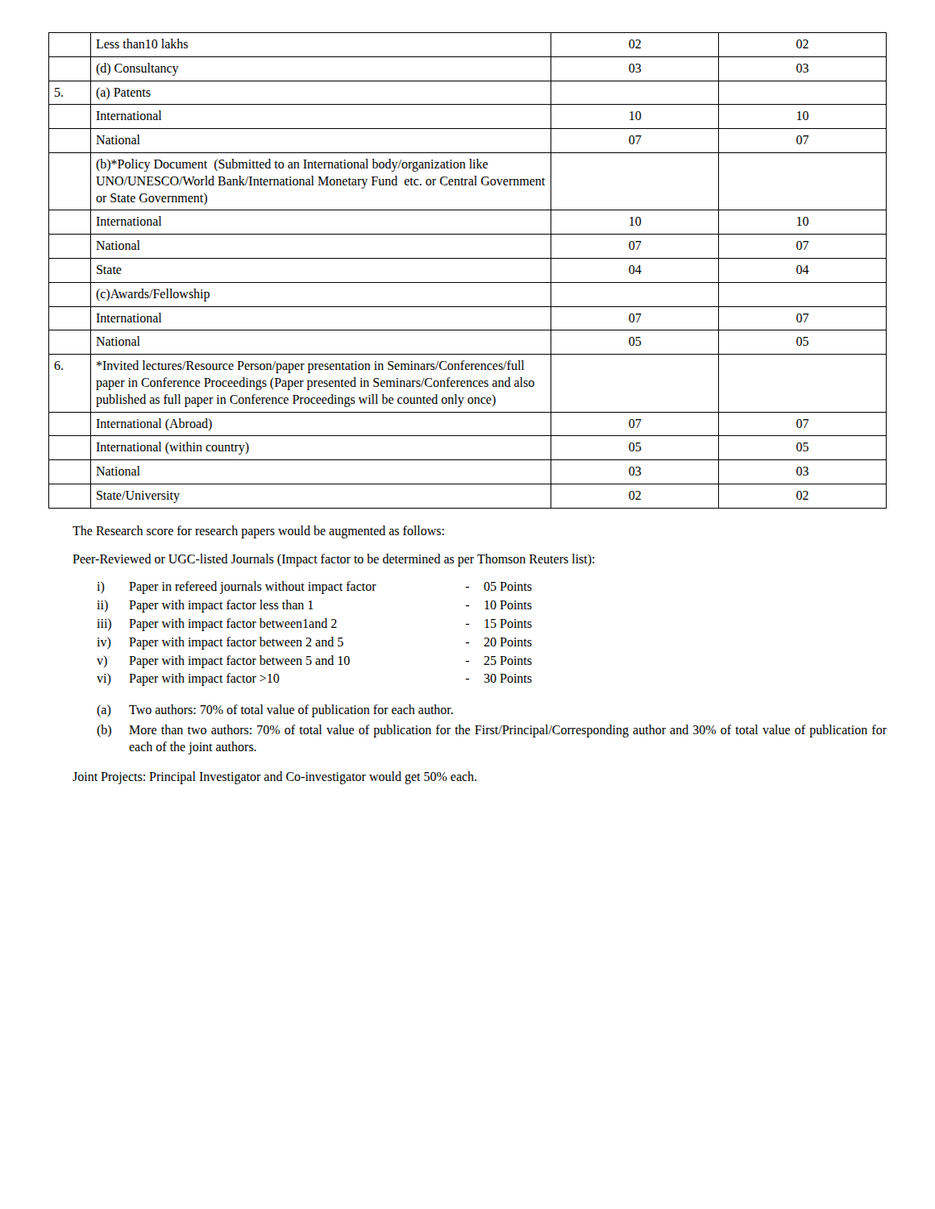| | Less than10 lakhs | 02 | 02 |
| | (d) Consultancy | 03 | 03 |
| 5. | (a) Patents | | |
| | International | 10 | 10 |
| | National | 07 | 07 |
| | (b)*Policy Document (Submitted to an International body/organization like UNO/UNESCO/World Bank/International Monetary Fund etc. or Central Government or State Government) | | |
| | International | 10 | 10 |
| | National | 07 | 07 |
| | State | 04 | 04 |
| | (c)Awards/Fellowship | | |
| | International | 07 | 07 |
| | National | 05 | 05 |
| 6. | *Invited lectures/Resource Person/paper presentation in Seminars/Conferences/full paper in Conference Proceedings (Paper presented in Seminars/Conferences and also published as full paper in Conference Proceedings will be counted only once) | | |
| | International (Abroad) | 07 | 07 |
| | International (within country) | 05 | 05 |
| | National | 03 | 03 |
| | State/University | 02 | 02 |
The Research score for research papers would be augmented as follows:
Peer-Reviewed or UGC-listed Journals (Impact factor to be determined as per Thomson Reuters list):
i) Paper in refereed journals without impact factor-05 Points
ii) Paper with impact factor less than 1-10 Points
iii) Paper with impact factor between1and 2-15 Points
iv) Paper with impact factor between 2 and 5-20 Points
v) Paper with impact factor between 5 and 10-25 Points
vi) Paper with impact factor >10-30 Points
(a) Two authors: 70% of total value of publication for each author.
(b) More than two authors: 70% of total value of publication for the First/Principal/Corresponding author and 30% of total value of publication for each of the joint authors.
Joint Projects: Principal Investigator and Co-investigator would get 50% each.